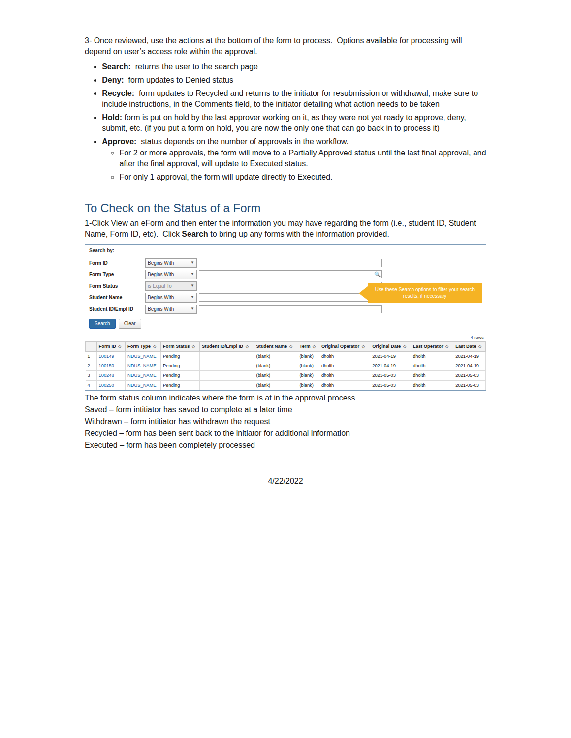3- Once reviewed, use the actions at the bottom of the form to process. Options available for processing will depend on user’s access role within the approval.
Search: returns the user to the search page
Deny: form updates to Denied status
Recycle: form updates to Recycled and returns to the initiator for resubmission or withdrawal, make sure to include instructions, in the Comments field, to the initiator detailing what action needs to be taken
Hold: form is put on hold by the last approver working on it, as they were not yet ready to approve, deny, submit, etc. (if you put a form on hold, you are now the only one that can go back in to process it)
Approve: status depends on the number of approvals in the workflow.
For 2 or more approvals, the form will move to a Partially Approved status until the last final approval, and after the final approval, will update to Executed status.
For only 1 approval, the form will update directly to Executed.
To Check on the Status of a Form
1-Click View an eForm and then enter the information you may have regarding the form (i.e., student ID, Student Name, Form ID, etc). Click Search to bring up any forms with the information provided.
Search by:
| Form ID | Begins With ▼ | |
| Form Type | Begins With ▼ | 🔍 |
| Form Status | is Equal To ▼ | ▼ |
| Student Name | Begins With ▼ | |
| Student ID/Empl ID | Begins With ▼ | |
Use these Search options to filter your search results, if necessary
Search Clear
4 rows
| | Form ID ◇ | Form Type ◇ | Form Status ◇ | Student ID/Empl ID ◇ | Student Name ◇ | Term ◇ | Original Operator ◇ | Original Date ◇ | Last Operator ◇ | Last Date ◇ |
| --- | --- | --- | --- | --- | --- | --- | --- | --- | --- | --- |
| 1 | 100149 | NDUS_NAME | Pending | | (blank) | (blank) | dholth | 2021-04-19 | dholth | 2021-04-19 |
| 2 | 100150 | NDUS_NAME | Pending | | (blank) | (blank) | dholth | 2021-04-19 | dholth | 2021-04-19 |
| 3 | 100248 | NDUS_NAME | Pending | | (blank) | (blank) | dholth | 2021-05-03 | dholth | 2021-05-03 |
| 4 | 100250 | NDUS_NAME | Pending | | (blank) | (blank) | dholth | 2021-05-03 | dholth | 2021-05-03 |
The form status column indicates where the form is at in the approval process.
Saved – form intitiator has saved to complete at a later time
Withdrawn – form intitiator has withdrawn the request
Recycled – form has been sent back to the initiator for additional information
Executed – form has been completely processed
4/22/2022